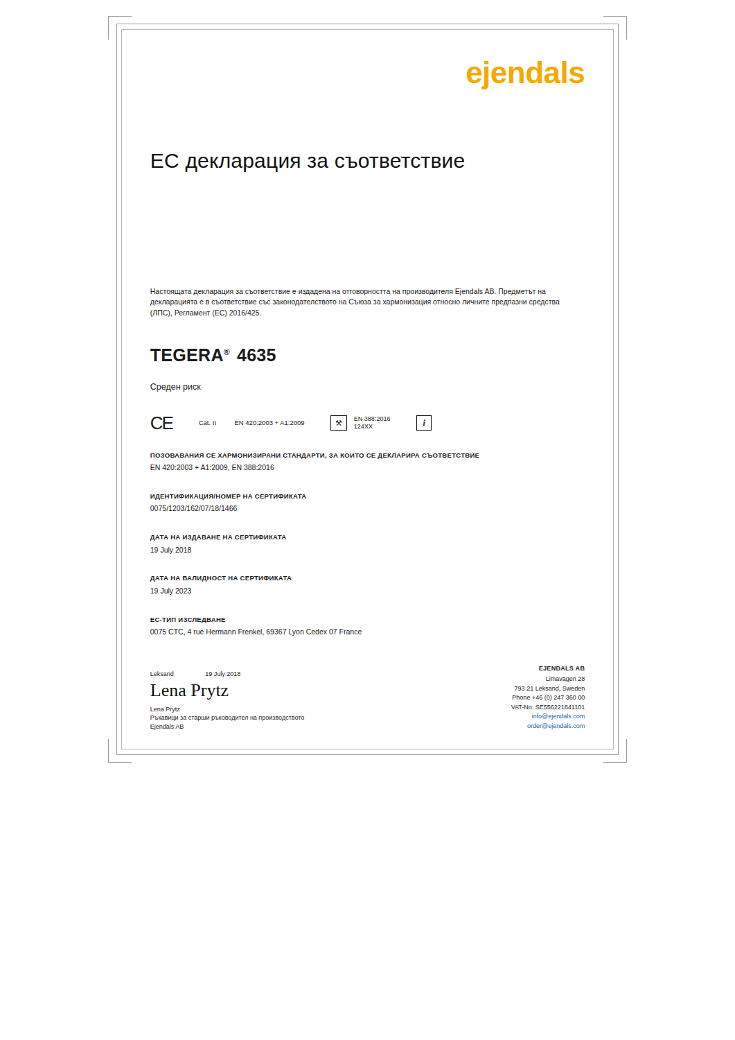ejendals
ЕС декларация за съответствие
Настоящата декларация за съответствие е издадена на отговорността на производителя Ejendals AB. Предметът на декларацията е в съответствие със законодателството на Съюза за хармонизация относно личните предпазни средства (ЛПС), Регламент (ЕС) 2016/425.
TEGERA®4635
Среден риск
CE
Cat. II EN 420:2003 + A1:2009
⚒
EN 388:2016
124XX
i
Позовавания се хармонизирани стандарти, за които се декларира съответствие
EN 420:2003 + A1:2009, EN 388:2016
Идентификация/номер на сертификата
0075/1203/162/07/18/1466
Дата на издаване на сертификата
19 July 2018
Дата на валидност на сертификата
19 July 2023
ЕС-тип изследване
0075 CTC, 4 rue Hermann Frenkel, 69367 Lyon Cedex 07 France
Leksand 19 July 2018
Lena Prytz
Lena Prytz
Ръкавици за старши ръководител на производството
Ejendals AB
EJENDALS AB
Limavägen 28
793 21 Leksand, Sweden
Phone +46 (0) 247 360 00
VAT-No: SE556221841101
info@ejendals.com
order@ejendals.com